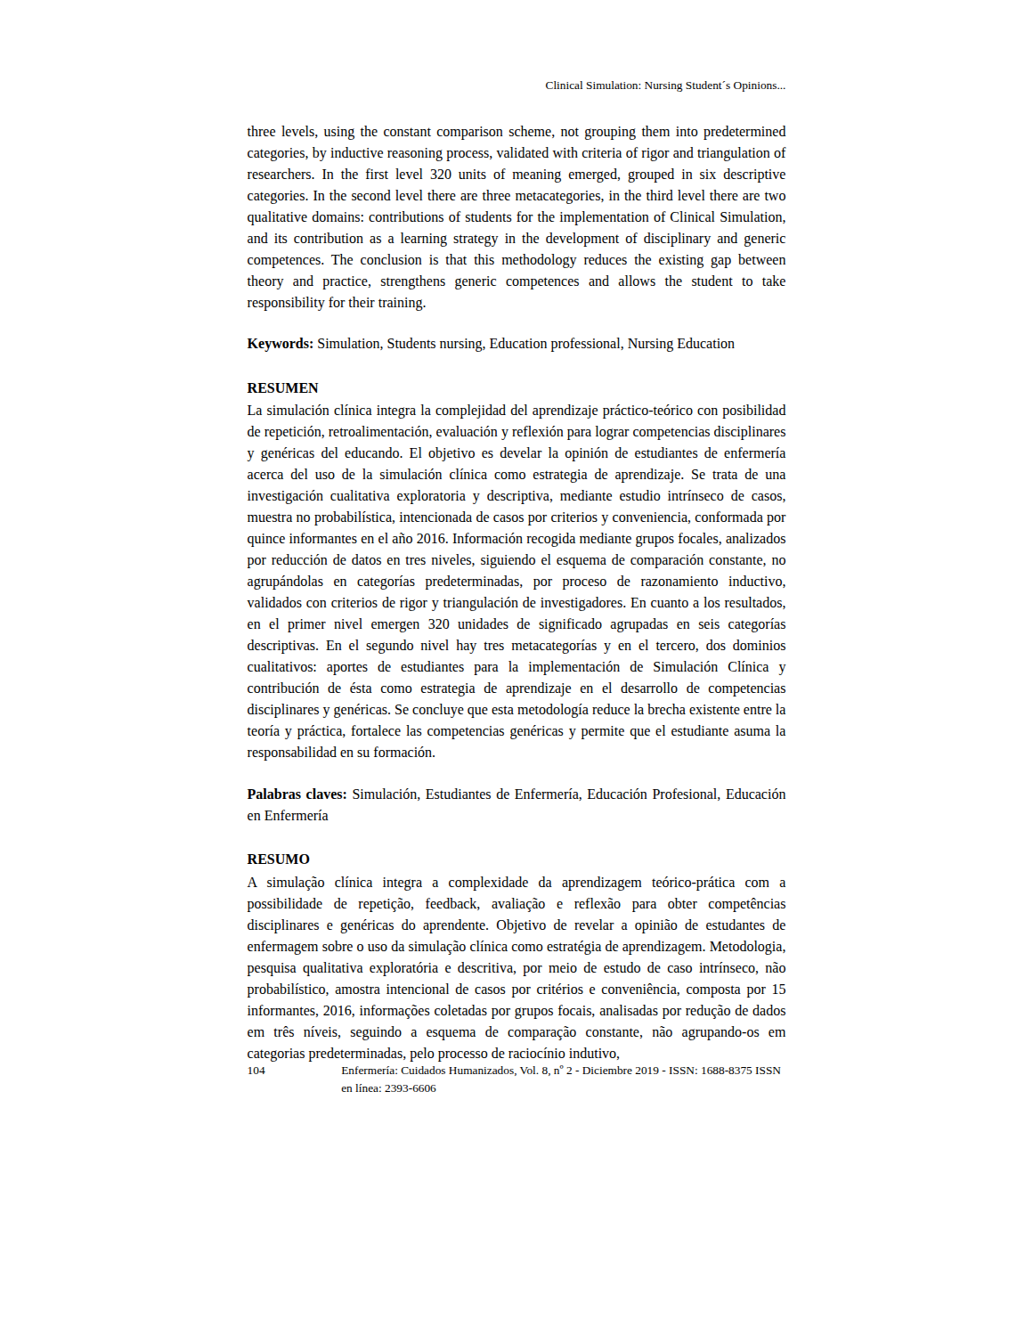Clinical Simulation: Nursing Student´s Opinions...
three levels, using the constant comparison scheme, not grouping them into predetermined categories, by inductive reasoning process, validated with criteria of rigor and triangulation of researchers. In the first level 320 units of meaning emerged, grouped in six descriptive categories. In the second level there are three metacategories, in the third level there are two qualitative domains: contributions of students for the implementation of Clinical Simulation, and its contribution as a learning strategy in the development of disciplinary and generic competences. The conclusion is that this methodology reduces the existing gap between theory and practice, strengthens generic competences and allows the student to take responsibility for their training.
Keywords: Simulation, Students nursing, Education professional, Nursing Education
RESUMEN
La simulación clínica integra la complejidad del aprendizaje práctico-teórico con posibilidad de repetición, retroalimentación, evaluación y reflexión para lograr competencias disciplinares y genéricas del educando. El objetivo es develar la opinión de estudiantes de enfermería acerca del uso de la simulación clínica como estrategia de aprendizaje. Se trata de una investigación cualitativa exploratoria y descriptiva, mediante estudio intrínseco de casos, muestra no probabilística, intencionada de casos por criterios y conveniencia, conformada por quince informantes en el año 2016. Información recogida mediante grupos focales, analizados por reducción de datos en tres niveles, siguiendo el esquema de comparación constante, no agrupándolas en categorías predeterminadas, por proceso de razonamiento inductivo, validados con criterios de rigor y triangulación de investigadores. En cuanto a los resultados, en el primer nivel emergen 320 unidades de significado agrupadas en seis categorías descriptivas. En el segundo nivel hay tres metacategorías y en el tercero, dos dominios cualitativos: aportes de estudiantes para la implementación de Simulación Clínica y contribución de ésta como estrategia de aprendizaje en el desarrollo de competencias disciplinares y genéricas. Se concluye que esta metodología reduce la brecha existente entre la teoría y práctica, fortalece las competencias genéricas y permite que el estudiante asuma la responsabilidad en su formación.
Palabras claves: Simulación, Estudiantes de Enfermería, Educación Profesional, Educación en Enfermería
RESUMO
A simulação clínica integra a complexidade da aprendizagem teórico-prática com a possibilidade de repetição, feedback, avaliação e reflexão para obter competências disciplinares e genéricas do aprendente. Objetivo de revelar a opinião de estudantes de enfermagem sobre o uso da simulação clínica como estratégia de aprendizagem. Metodologia, pesquisa qualitativa exploratória e descritiva, por meio de estudo de caso intrínseco, não probabilístico, amostra intencional de casos por critérios e conveniência, composta por 15 informantes, 2016, informações coletadas por grupos focais, analisadas por redução de dados em três níveis, seguindo a esquema de comparação constante, não agrupando-os em categorias predeterminadas, pelo processo de raciocínio indutivo,
104
Enfermería: Cuidados Humanizados, Vol. 8, nº 2 - Diciembre 2019 - ISSN: 1688-8375 ISSN en línea: 2393-6606